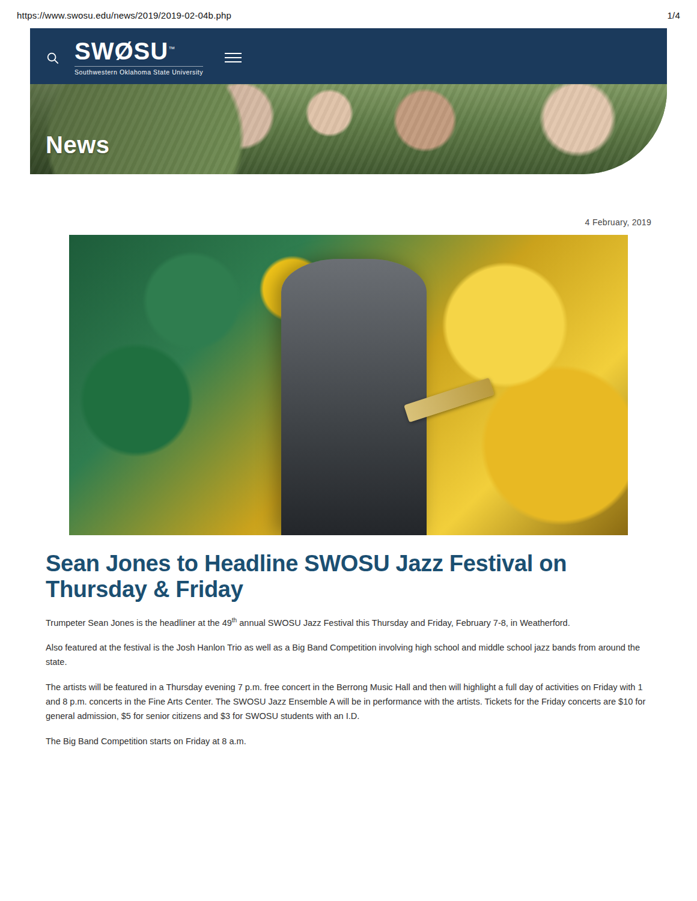https://www.swosu.edu/news/2019/2019-02-04b.php 1/4
SWØSU™ Southwestern Oklahoma State University
News
4 February, 2019
Sean Jones to Headline SWOSU Jazz Festival on Thursday & Friday
Trumpeter Sean Jones is the headliner at the 49th annual SWOSU Jazz Festival this Thursday and Friday, February 7-8, in Weatherford.
Also featured at the festival is the Josh Hanlon Trio as well as a Big Band Competition involving high school and middle school jazz bands from around the state.
The artists will be featured in a Thursday evening 7 p.m. free concert in the Berrong Music Hall and then will highlight a full day of activities on Friday with 1 and 8 p.m. concerts in the Fine Arts Center. The SWOSU Jazz Ensemble A will be in performance with the artists. Tickets for the Friday concerts are $10 for general admission, $5 for senior citizens and $3 for SWOSU students with an I.D.
The Big Band Competition starts on Friday at 8 a.m.